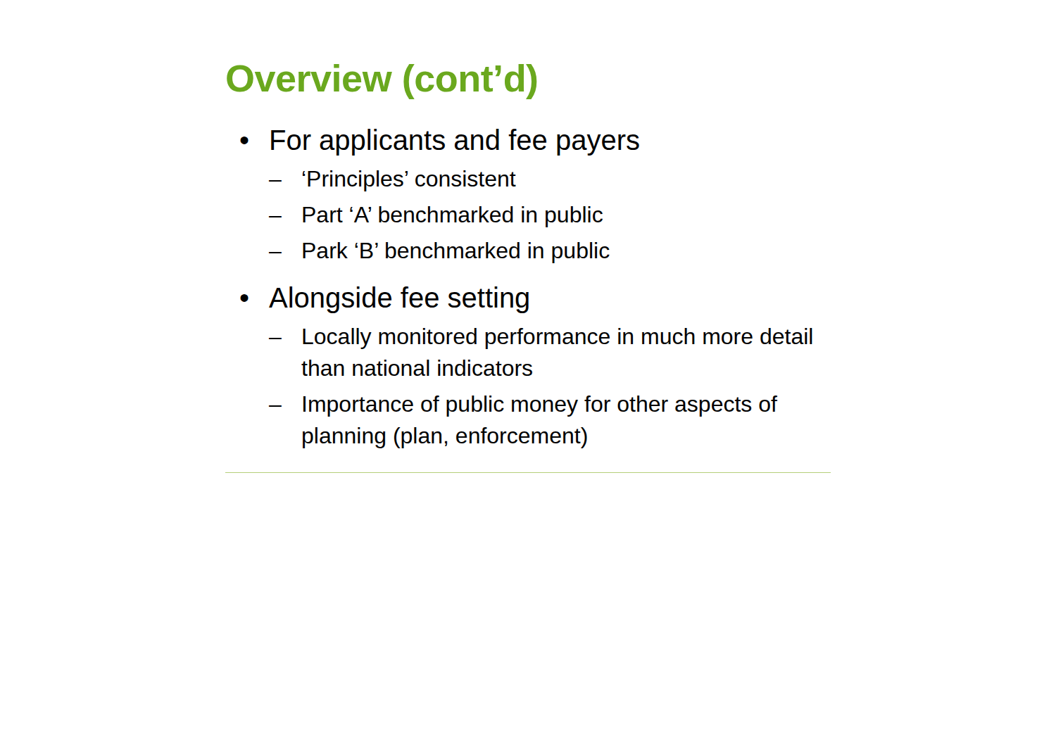Overview (cont’d)
For applicants and fee payers
‘Principles’ consistent
Part ‘A’ benchmarked in public
Park ‘B’ benchmarked in public
Alongside fee setting
Locally monitored performance in much more detail than national indicators
Importance of public money for other aspects of planning (plan, enforcement)